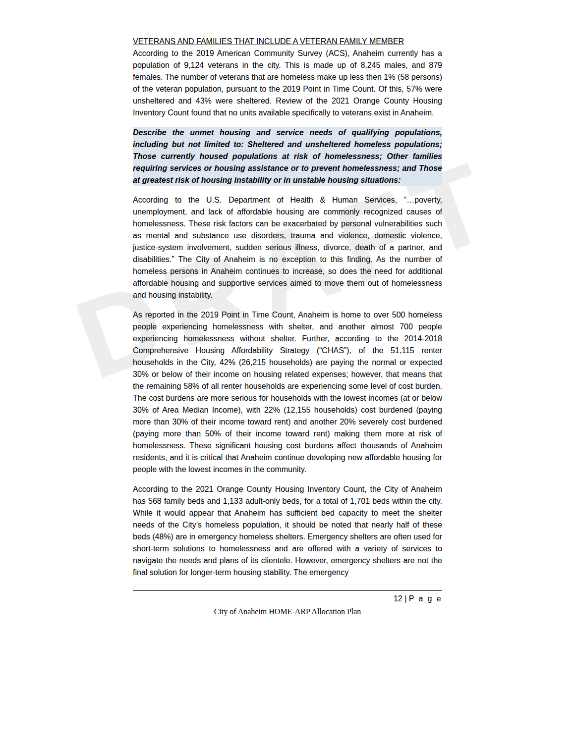DRAFT
VETERANS AND FAMILIES THAT INCLUDE A VETERAN FAMILY MEMBER
According to the 2019 American Community Survey (ACS), Anaheim currently has a population of 9,124 veterans in the city. This is made up of 8,245 males, and 879 females. The number of veterans that are homeless make up less then 1% (58 persons) of the veteran population, pursuant to the 2019 Point in Time Count. Of this, 57% were unsheltered and 43% were sheltered. Review of the 2021 Orange County Housing Inventory Count found that no units available specifically to veterans exist in Anaheim.
Describe the unmet housing and service needs of qualifying populations, including but not limited to: Sheltered and unsheltered homeless populations; Those currently housed populations at risk of homelessness; Other families requiring services or housing assistance or to prevent homelessness; and Those at greatest risk of housing instability or in unstable housing situations:
According to the U.S. Department of Health & Human Services, “…poverty, unemployment, and lack of affordable housing are commonly recognized causes of homelessness. These risk factors can be exacerbated by personal vulnerabilities such as mental and substance use disorders, trauma and violence, domestic violence, justice-system involvement, sudden serious illness, divorce, death of a partner, and disabilities.” The City of Anaheim is no exception to this finding. As the number of homeless persons in Anaheim continues to increase, so does the need for additional affordable housing and supportive services aimed to move them out of homelessness and housing instability.
As reported in the 2019 Point in Time Count, Anaheim is home to over 500 homeless people experiencing homelessness with shelter, and another almost 700 people experiencing homelessness without shelter. Further, according to the 2014-2018 Comprehensive Housing Affordability Strategy (“CHAS”), of the 51,115 renter households in the City, 42% (26,215 households) are paying the normal or expected 30% or below of their income on housing related expenses; however, that means that the remaining 58% of all renter households are experiencing some level of cost burden. The cost burdens are more serious for households with the lowest incomes (at or below 30% of Area Median Income), with 22% (12,155 households) cost burdened (paying more than 30% of their income toward rent) and another 20% severely cost burdened (paying more than 50% of their income toward rent) making them more at risk of homelessness. These significant housing cost burdens affect thousands of Anaheim residents, and it is critical that Anaheim continue developing new affordable housing for people with the lowest incomes in the community.
According to the 2021 Orange County Housing Inventory Count, the City of Anaheim has 568 family beds and 1,133 adult-only beds, for a total of 1,701 beds within the city. While it would appear that Anaheim has sufficient bed capacity to meet the shelter needs of the City’s homeless population, it should be noted that nearly half of these beds (48%) are in emergency homeless shelters. Emergency shelters are often used for short-term solutions to homelessness and are offered with a variety of services to navigate the needs and plans of its clientele. However, emergency shelters are not the final solution for longer-term housing stability. The emergency
12 | P a g e
City of Anaheim HOME-ARP Allocation Plan